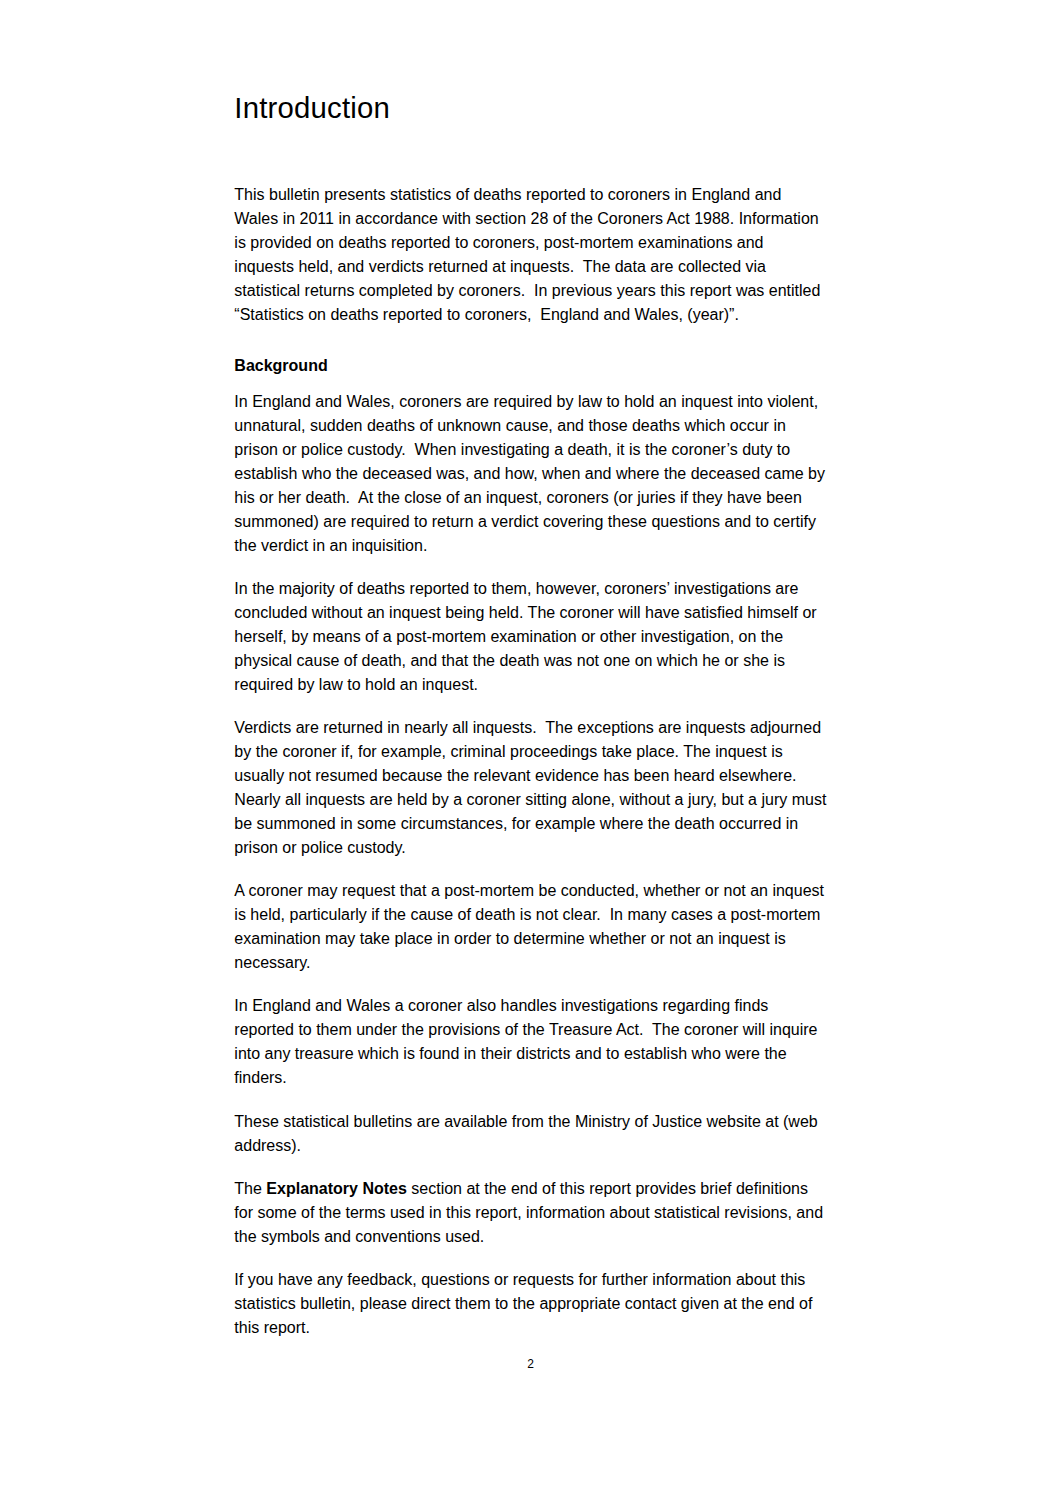Introduction
This bulletin presents statistics of deaths reported to coroners in England and Wales in 2011 in accordance with section 28 of the Coroners Act 1988. Information is provided on deaths reported to coroners, post-mortem examinations and inquests held, and verdicts returned at inquests. The data are collected via statistical returns completed by coroners. In previous years this report was entitled “Statistics on deaths reported to coroners, England and Wales, (year)”.
Background
In England and Wales, coroners are required by law to hold an inquest into violent, unnatural, sudden deaths of unknown cause, and those deaths which occur in prison or police custody. When investigating a death, it is the coroner’s duty to establish who the deceased was, and how, when and where the deceased came by his or her death. At the close of an inquest, coroners (or juries if they have been summoned) are required to return a verdict covering these questions and to certify the verdict in an inquisition.
In the majority of deaths reported to them, however, coroners’ investigations are concluded without an inquest being held. The coroner will have satisfied himself or herself, by means of a post-mortem examination or other investigation, on the physical cause of death, and that the death was not one on which he or she is required by law to hold an inquest.
Verdicts are returned in nearly all inquests. The exceptions are inquests adjourned by the coroner if, for example, criminal proceedings take place. The inquest is usually not resumed because the relevant evidence has been heard elsewhere. Nearly all inquests are held by a coroner sitting alone, without a jury, but a jury must be summoned in some circumstances, for example where the death occurred in prison or police custody.
A coroner may request that a post-mortem be conducted, whether or not an inquest is held, particularly if the cause of death is not clear. In many cases a post-mortem examination may take place in order to determine whether or not an inquest is necessary.
In England and Wales a coroner also handles investigations regarding finds reported to them under the provisions of the Treasure Act. The coroner will inquire into any treasure which is found in their districts and to establish who were the finders.
These statistical bulletins are available from the Ministry of Justice website at (web address).
The Explanatory Notes section at the end of this report provides brief definitions for some of the terms used in this report, information about statistical revisions, and the symbols and conventions used.
If you have any feedback, questions or requests for further information about this statistics bulletin, please direct them to the appropriate contact given at the end of this report.
2